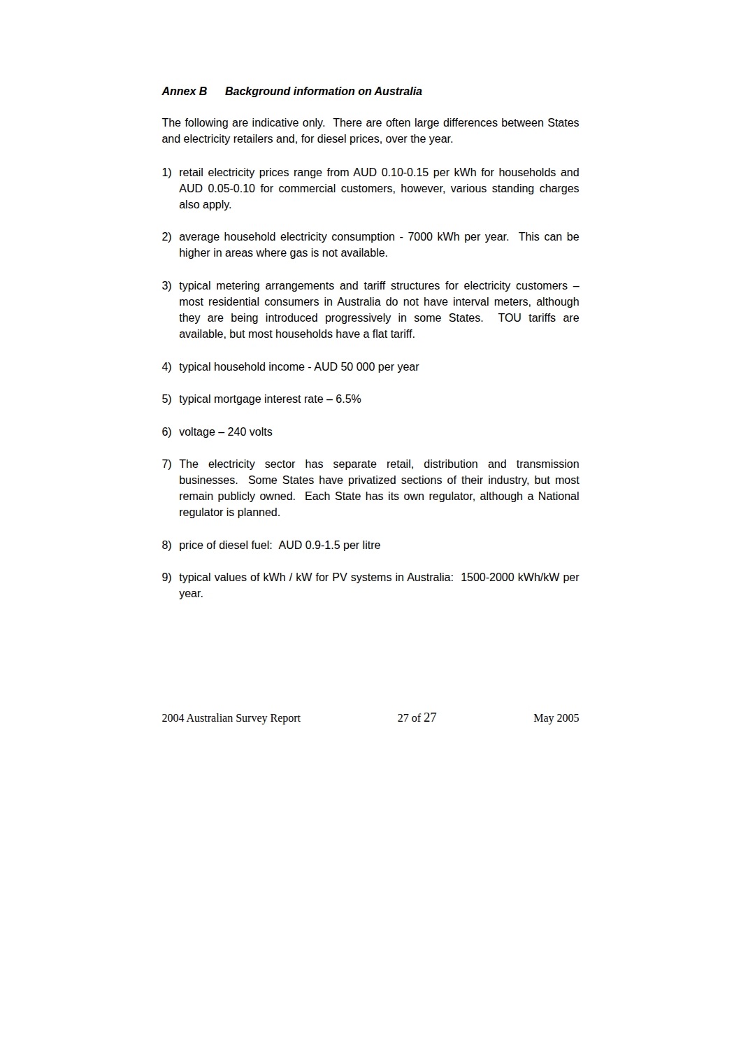Annex BBackground information on Australia
The following are indicative only. There are often large differences between States and electricity retailers and, for diesel prices, over the year.
1) retail electricity prices range from AUD 0.10-0.15 per kWh for households and AUD 0.05-0.10 for commercial customers, however, various standing charges also apply.
2) average household electricity consumption - 7000 kWh per year. This can be higher in areas where gas is not available.
3) typical metering arrangements and tariff structures for electricity customers – most residential consumers in Australia do not have interval meters, although they are being introduced progressively in some States. TOU tariffs are available, but most households have a flat tariff.
4) typical household income - AUD 50 000 per year
5) typical mortgage interest rate – 6.5%
6) voltage – 240 volts
7) The electricity sector has separate retail, distribution and transmission businesses. Some States have privatized sections of their industry, but most remain publicly owned. Each State has its own regulator, although a National regulator is planned.
8) price of diesel fuel: AUD 0.9-1.5 per litre
9) typical values of kWh / kW for PV systems in Australia: 1500-2000 kWh/kW per year.
2004 Australian Survey Report
27 of 27
May 2005